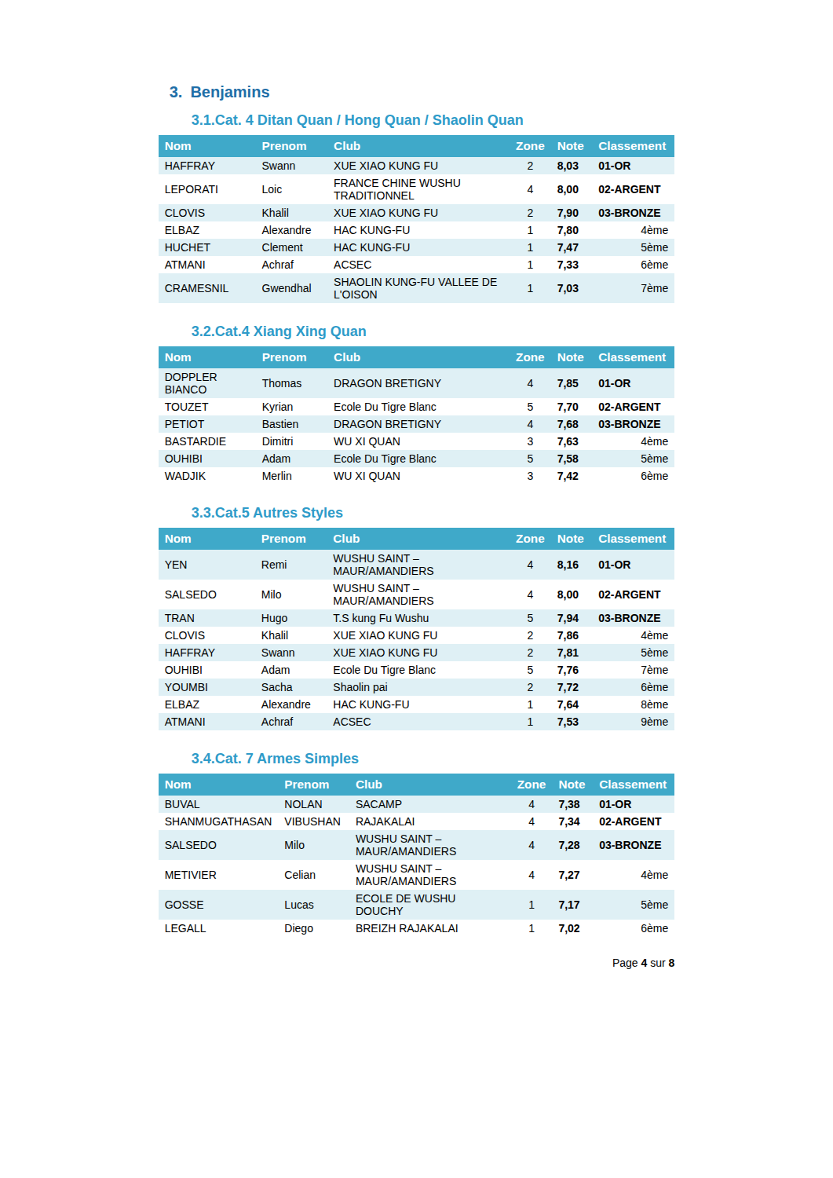3. Benjamins
3.1.Cat. 4 Ditan Quan / Hong Quan / Shaolin Quan
| Nom | Prenom | Club | Zone | Note | Classement |
| --- | --- | --- | --- | --- | --- |
| HAFFRAY | Swann | XUE XIAO KUNG FU | 2 | 8,03 | 01-OR |
| LEPORATI | Loic | FRANCE CHINE WUSHU TRADITIONNEL | 4 | 8,00 | 02-ARGENT |
| CLOVIS | Khalil | XUE XIAO KUNG FU | 2 | 7,90 | 03-BRONZE |
| ELBAZ | Alexandre | HAC KUNG-FU | 1 | 7,80 | 4ème |
| HUCHET | Clement | HAC KUNG-FU | 1 | 7,47 | 5ème |
| ATMANI | Achraf | ACSEC | 1 | 7,33 | 6ème |
| CRAMESNIL | Gwendhal | SHAOLIN KUNG-FU VALLEE DE L'OISON | 1 | 7,03 | 7ème |
3.2.Cat.4 Xiang Xing Quan
| Nom | Prenom | Club | Zone | Note | Classement |
| --- | --- | --- | --- | --- | --- |
| DOPPLER BIANCO | Thomas | DRAGON BRETIGNY | 4 | 7,85 | 01-OR |
| TOUZET | Kyrian | Ecole Du Tigre Blanc | 5 | 7,70 | 02-ARGENT |
| PETIOT | Bastien | DRAGON BRETIGNY | 4 | 7,68 | 03-BRONZE |
| BASTARDIE | Dimitri | WU XI QUAN | 3 | 7,63 | 4ème |
| OUHIBI | Adam | Ecole Du Tigre Blanc | 5 | 7,58 | 5ème |
| WADJIK | Merlin | WU XI QUAN | 3 | 7,42 | 6ème |
3.3.Cat.5 Autres Styles
| Nom | Prenom | Club | Zone | Note | Classement |
| --- | --- | --- | --- | --- | --- |
| YEN | Remi | WUSHU SAINT – MAUR/AMANDIERS | 4 | 8,16 | 01-OR |
| SALSEDO | Milo | WUSHU SAINT – MAUR/AMANDIERS | 4 | 8,00 | 02-ARGENT |
| TRAN | Hugo | T.S kung Fu Wushu | 5 | 7,94 | 03-BRONZE |
| CLOVIS | Khalil | XUE XIAO KUNG FU | 2 | 7,86 | 4ème |
| HAFFRAY | Swann | XUE XIAO KUNG FU | 2 | 7,81 | 5ème |
| OUHIBI | Adam | Ecole Du Tigre Blanc | 5 | 7,76 | 7ème |
| YOUMBI | Sacha | Shaolin pai | 2 | 7,72 | 6ème |
| ELBAZ | Alexandre | HAC KUNG-FU | 1 | 7,64 | 8ème |
| ATMANI | Achraf | ACSEC | 1 | 7,53 | 9ème |
3.4.Cat. 7 Armes Simples
| Nom | Prenom | Club | Zone | Note | Classement |
| --- | --- | --- | --- | --- | --- |
| BUVAL | NOLAN | SACAMP | 4 | 7,38 | 01-OR |
| SHANMUGATHASAN | VIBUSHAN | RAJAKALAI | 4 | 7,34 | 02-ARGENT |
| SALSEDO | Milo | WUSHU SAINT – MAUR/AMANDIERS | 4 | 7,28 | 03-BRONZE |
| METIVIER | Celian | WUSHU SAINT – MAUR/AMANDIERS | 4 | 7,27 | 4ème |
| GOSSE | Lucas | ECOLE DE WUSHU DOUCHY | 1 | 7,17 | 5ème |
| LEGALL | Diego | BREIZH RAJAKALAI | 1 | 7,02 | 6ème |
Page 4 sur 8